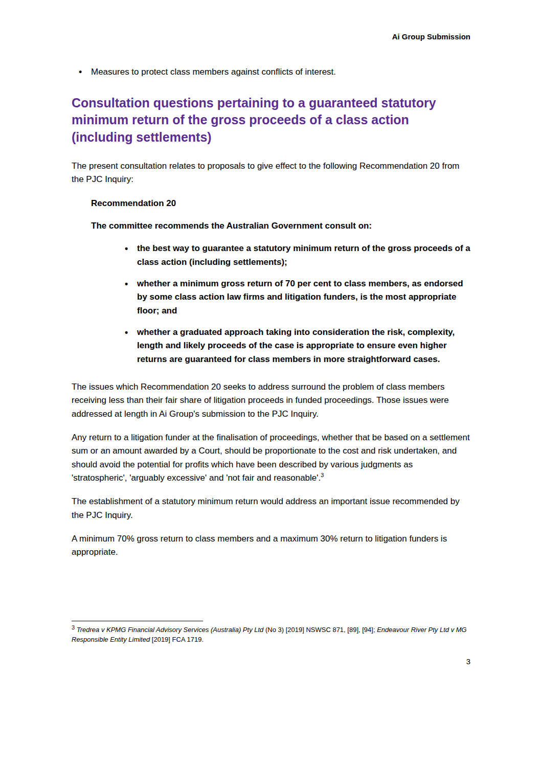Ai Group Submission
Measures to protect class members against conflicts of interest.
Consultation questions pertaining to a guaranteed statutory minimum return of the gross proceeds of a class action (including settlements)
The present consultation relates to proposals to give effect to the following Recommendation 20 from the PJC Inquiry:
Recommendation 20
The committee recommends the Australian Government consult on:
the best way to guarantee a statutory minimum return of the gross proceeds of a class action (including settlements);
whether a minimum gross return of 70 per cent to class members, as endorsed by some class action law firms and litigation funders, is the most appropriate floor; and
whether a graduated approach taking into consideration the risk, complexity, length and likely proceeds of the case is appropriate to ensure even higher returns are guaranteed for class members in more straightforward cases.
The issues which Recommendation 20 seeks to address surround the problem of class members receiving less than their fair share of litigation proceeds in funded proceedings. Those issues were addressed at length in Ai Group's submission to the PJC Inquiry.
Any return to a litigation funder at the finalisation of proceedings, whether that be based on a settlement sum or an amount awarded by a Court, should be proportionate to the cost and risk undertaken, and should avoid the potential for profits which have been described by various judgments as 'stratospheric', 'arguably excessive' and 'not fair and reasonable'.3
The establishment of a statutory minimum return would address an important issue recommended by the PJC Inquiry.
A minimum 70% gross return to class members and a maximum 30% return to litigation funders is appropriate.
3 Tredrea v KPMG Financial Advisory Services (Australia) Pty Ltd (No 3) [2019] NSWSC 871, [89], [94]; Endeavour River Pty Ltd v MG Responsible Entity Limited [2019] FCA 1719.
3